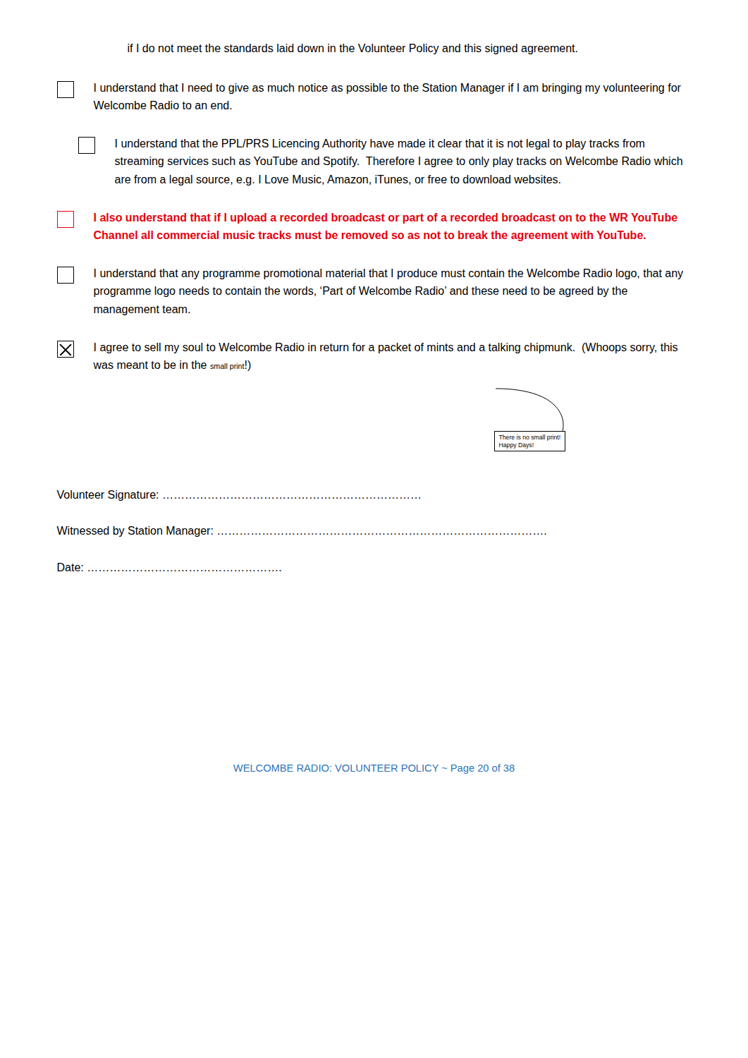if I do not meet the standards laid down in the Volunteer Policy and this signed agreement.
I understand that I need to give as much notice as possible to the Station Manager if I am bringing my volunteering for Welcombe Radio to an end.
I understand that the PPL/PRS Licencing Authority have made it clear that it is not legal to play tracks from streaming services such as YouTube and Spotify. Therefore I agree to only play tracks on Welcombe Radio which are from a legal source, e.g. I Love Music, Amazon, iTunes, or free to download websites.
I also understand that if I upload a recorded broadcast or part of a recorded broadcast on to the WR YouTube Channel all commercial music tracks must be removed so as not to break the agreement with YouTube.
I understand that any programme promotional material that I produce must contain the Welcombe Radio logo, that any programme logo needs to contain the words, ‘Part of Welcombe Radio’ and these need to be agreed by the management team.
I agree to sell my soul to Welcombe Radio in return for a packet of mints and a talking chipmunk. (Whoops sorry, this was meant to be in the small print!)
There is no small print!
Happy Days!
Volunteer Signature: ……………………………………………………………
Witnessed by Station Manager: …………………………………………………………………………….
Date: …………………………………………….
WELCOMBE RADIO: VOLUNTEER POLICY ~ Page 20 of 38